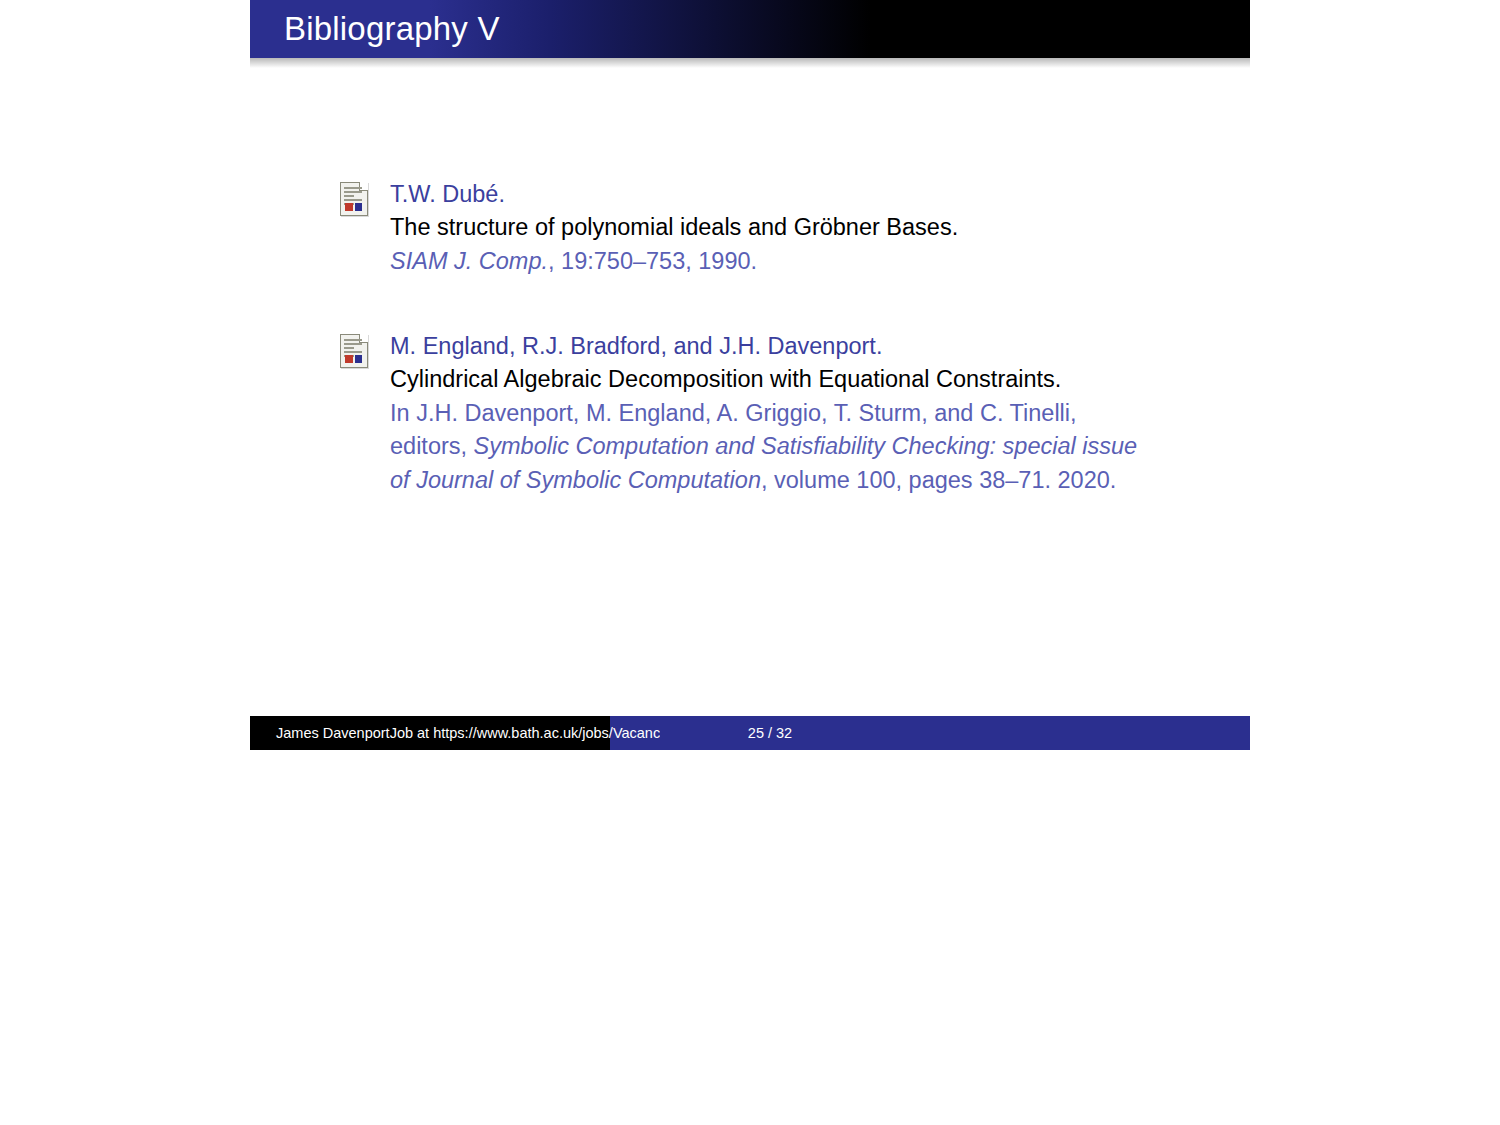Bibliography V
T.W. Dubé.
The structure of polynomial ideals and Gröbner Bases.
SIAM J. Comp., 19:750–753, 1990.
M. England, R.J. Bradford, and J.H. Davenport.
Cylindrical Algebraic Decomposition with Equational Constraints.
In J.H. Davenport, M. England, A. Griggio, T. Sturm, and C. Tinelli, editors, Symbolic Computation and Satisfiability Checking: special issue of Journal of Symbolic Computation, volume 100, pages 38–71. 2020.
James DavenportJob at https://www.bath.ac.uk/jobs/Vacanc
25 / 32